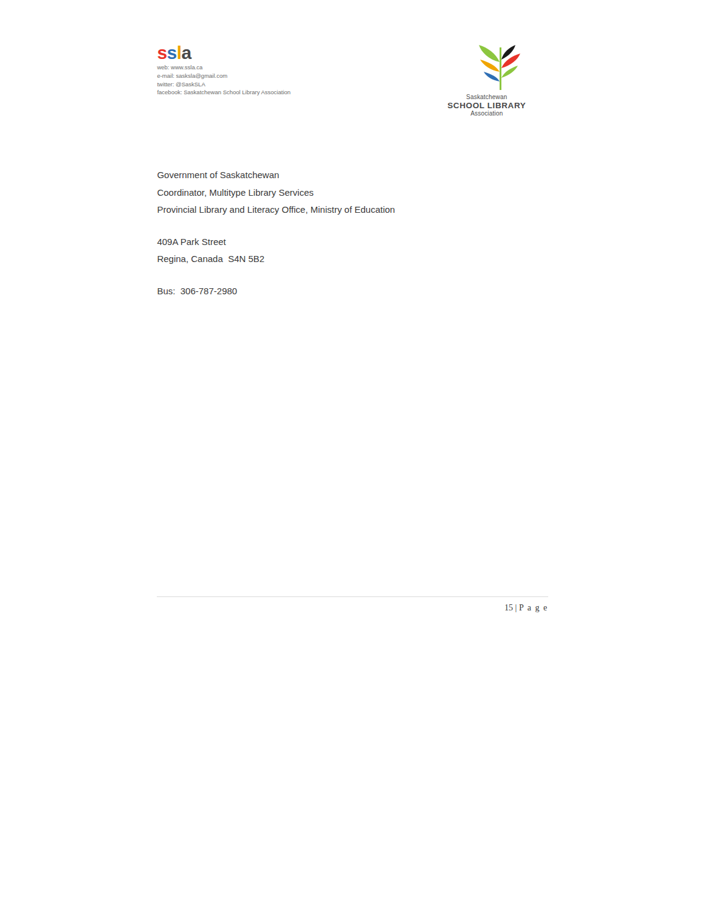ssla
web: www.ssla.ca e-mail: sasksla@gmail.com twitter: @SaskSLA facebook: Saskatchewan School Library Association
Saskatchewan
SCHOOL LIBRARY
Association
Government of Saskatchewan
Coordinator, Multitype Library Services
Provincial Library and Literacy Office, Ministry of Education
409A Park Street
Regina, Canada S4N 5B2
Bus: 306-787-2980
15 | P a g e